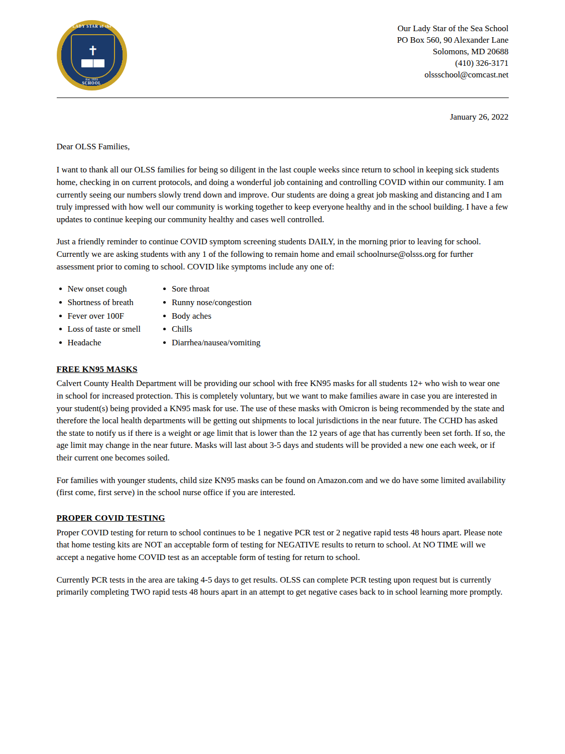OUR LADY STAR of the SEA
✝
Est. 1933
SCHOOL
Our Lady Star of the Sea School
PO Box 560, 90 Alexander Lane
Solomons, MD 20688
(410) 326-3171
olssschool@comcast.net
January 26, 2022
Dear OLSS Families,
I want to thank all our OLSS families for being so diligent in the last couple weeks since return to school in keeping sick students home, checking in on current protocols, and doing a wonderful job containing and controlling COVID within our community. I am currently seeing our numbers slowly trend down and improve. Our students are doing a great job masking and distancing and I am truly impressed with how well our community is working together to keep everyone healthy and in the school building. I have a few updates to continue keeping our community healthy and cases well controlled.
Just a friendly reminder to continue COVID symptom screening students DAILY, in the morning prior to leaving for school. Currently we are asking students with any 1 of the following to remain home and email schoolnurse@olsss.org for further assessment prior to coming to school. COVID like symptoms include any one of:
New onset cough
Shortness of breath
Fever over 100F
Loss of taste or smell
Headache
Sore throat
Runny nose/congestion
Body aches
Chills
Diarrhea/nausea/vomiting
FREE KN95 MASKS
Calvert County Health Department will be providing our school with free KN95 masks for all students 12+ who wish to wear one in school for increased protection. This is completely voluntary, but we want to make families aware in case you are interested in your student(s) being provided a KN95 mask for use. The use of these masks with Omicron is being recommended by the state and therefore the local health departments will be getting out shipments to local jurisdictions in the near future. The CCHD has asked the state to notify us if there is a weight or age limit that is lower than the 12 years of age that has currently been set forth. If so, the age limit may change in the near future. Masks will last about 3-5 days and students will be provided a new one each week, or if their current one becomes soiled.
For families with younger students, child size KN95 masks can be found on Amazon.com and we do have some limited availability (first come, first serve) in the school nurse office if you are interested.
PROPER COVID TESTING
Proper COVID testing for return to school continues to be 1 negative PCR test or 2 negative rapid tests 48 hours apart. Please note that home testing kits are NOT an acceptable form of testing for NEGATIVE results to return to school. At NO TIME will we accept a negative home COVID test as an acceptable form of testing for return to school.
Currently PCR tests in the area are taking 4-5 days to get results. OLSS can complete PCR testing upon request but is currently primarily completing TWO rapid tests 48 hours apart in an attempt to get negative cases back to in school learning more promptly.